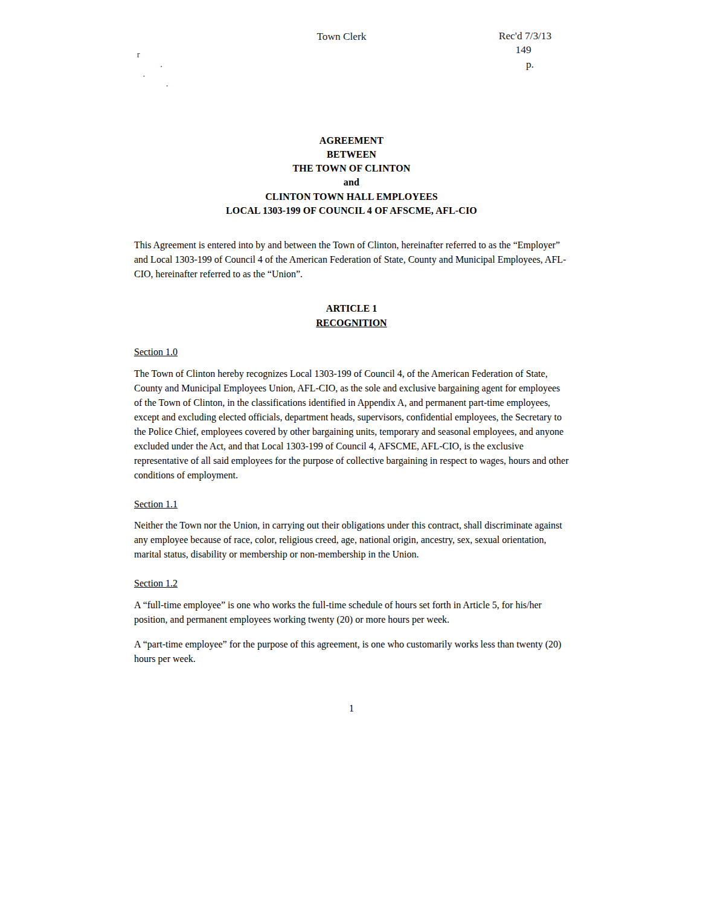r . . .
Town Clerk
Rec'd 7/3/13
149
p.
AGREEMENT
BETWEEN
THE TOWN OF CLINTON
and
CLINTON TOWN HALL EMPLOYEES
LOCAL 1303-199 OF COUNCIL 4 OF AFSCME, AFL-CIO
This Agreement is entered into by and between the Town of Clinton, hereinafter referred to as the “Employer” and Local 1303-199 of Council 4 of the American Federation of State, County and Municipal Employees, AFL-CIO, hereinafter referred to as the “Union”.
ARTICLE 1 RECOGNITION
Section 1.0
The Town of Clinton hereby recognizes Local 1303-199 of Council 4, of the American Federation of State, County and Municipal Employees Union, AFL-CIO, as the sole and exclusive bargaining agent for employees of the Town of Clinton, in the classifications identified in Appendix A, and permanent part-time employees, except and excluding elected officials, department heads, supervisors, confidential employees, the Secretary to the Police Chief, employees covered by other bargaining units, temporary and seasonal employees, and anyone excluded under the Act, and that Local 1303-199 of Council 4, AFSCME, AFL-CIO, is the exclusive representative of all said employees for the purpose of collective bargaining in respect to wages, hours and other conditions of employment.
Section 1.1
Neither the Town nor the Union, in carrying out their obligations under this contract, shall discriminate against any employee because of race, color, religious creed, age, national origin, ancestry, sex, sexual orientation, marital status, disability or membership or non-membership in the Union.
Section 1.2
A “full-time employee” is one who works the full-time schedule of hours set forth in Article 5, for his/her position, and permanent employees working twenty (20) or more hours per week.
A “part-time employee” for the purpose of this agreement, is one who customarily works less than twenty (20) hours per week.
1